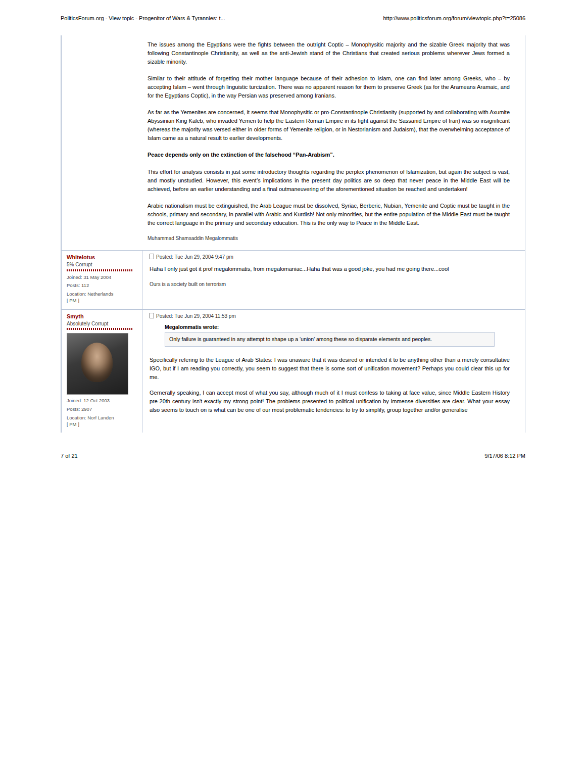PoliticsForum.org - View topic - Progenitor of Wars & Tyrannies: t...
http://www.politicsforum.org/forum/viewtopic.php?t=25086
The issues among the Egyptians were the fights between the outright Coptic – Monophysitic majority and the sizable Greek majority that was following Constantinople Christianity, as well as the anti-Jewish stand of the Christians that created serious problems wherever Jews formed a sizable minority.
Similar to their attitude of forgetting their mother language because of their adhesion to Islam, one can find later among Greeks, who – by accepting Islam – went through linguistic turcization. There was no apparent reason for them to preserve Greek (as for the Arameans Aramaic, and for the Egyptians Coptic), in the way Persian was preserved among Iranians.
As far as the Yemenites are concerned, it seems that Monophysitic or pro-Constantinople Christianity (supported by and collaborating with Axumite Abyssinian King Kaleb, who invaded Yemen to help the Eastern Roman Empire in its fight against the Sassanid Empire of Iran) was so insignificant (whereas the majority was versed either in older forms of Yemenite religion, or in Nestorianism and Judaism), that the overwhelming acceptance of Islam came as a natural result to earlier developments.
Peace depends only on the extinction of the falsehood “Pan-Arabism”.
This effort for analysis consists in just some introductory thoughts regarding the perplex phenomenon of Islamization, but again the subject is vast, and mostly unstudied. However, this event’s implications in the present day politics are so deep that never peace in the Middle East will be achieved, before an earlier understanding and a final outmaneuvering of the aforementioned situation be reached and undertaken!
Arabic nationalism must be extinguished, the Arab League must be dissolved, Syriac, Berberic, Nubian, Yemenite and Coptic must be taught in the schools, primary and secondary, in parallel with Arabic and Kurdish! Not only minorities, but the entire population of the Middle East must be taught the correct language in the primary and secondary education. This is the only way to Peace in the Middle East.
Muhammad Shamsaddin Megalommatis
Whitelotus
5% Corrupt
Joined: 31 May 2004
Posts: 112
Location: Netherlands
[ PM ]
Posted: Tue Jun 29, 2004 9:47 pm
Haha I only just got it prof megalommatis, from megalomaniac...Haha that was a good joke, you had me going there...cool
Ours is a society built on terrorism
Smyth
Absolutely Corrupt
Joined: 12 Oct 2003
Posts: 2907
Location: Norf Landen
[ PM ]
Posted: Tue Jun 29, 2004 11:53 pm
Megalommatis wrote:
Only failure is guaranteed in any attempt to shape up a ‘union’ among these so disparate elements and peoples.
Specifically refering to the League of Arab States: I was unaware that it was desired or intended it to be anything other than a merely consultative IGO, but if I am reading you correctly, you seem to suggest that there is some sort of unification movement? Perhaps you could clear this up for me.
Gernerally speaking, I can accept most of what you say, although much of it I must confess to taking at face value, since Middle Eastern History pre-20th century isn't exactly my strong point! The problems presented to political unification by immense diversities are clear. What your essay also seems to touch on is what can be one of our most problematic tendencies: to try to simplify, group together and/or generalise
7 of 21
9/17/06 8:12 PM